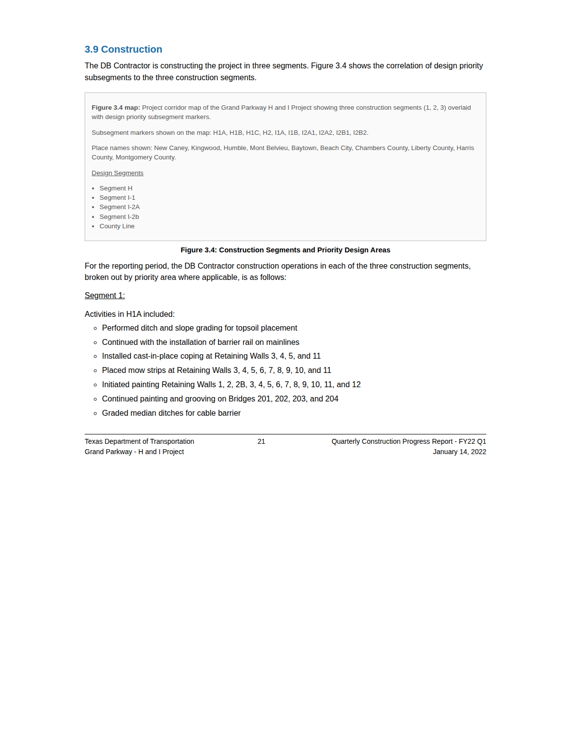3.9 Construction
The DB Contractor is constructing the project in three segments. Figure 3.4 shows the correlation of design priority subsegments to the three construction segments.
Figure 3.4 map: Project corridor map of the Grand Parkway H and I Project showing three construction segments (1, 2, 3) overlaid with design priority subsegment markers.
Subsegment markers shown on the map: H1A, H1B, H1C, H2, I1A, I1B, I2A1, I2A2, I2B1, I2B2.
Place names shown: New Caney, Kingwood, Humble, Mont Belvieu, Baytown, Beach City, Chambers County, Liberty County, Harris County, Montgomery County.
Design Segments
Segment H
Segment I-1
Segment I-2A
Segment I-2b
County Line
Figure 3.4: Construction Segments and Priority Design Areas
For the reporting period, the DB Contractor construction operations in each of the three construction segments, broken out by priority area where applicable, is as follows:
Segment 1:
Activities in H1A included:
Performed ditch and slope grading for topsoil placement
Continued with the installation of barrier rail on mainlines
Installed cast-in-place coping at Retaining Walls 3, 4, 5, and 11
Placed mow strips at Retaining Walls 3, 4, 5, 6, 7, 8, 9, 10, and 11
Initiated painting Retaining Walls 1, 2, 2B, 3, 4, 5, 6, 7, 8, 9, 10, 11, and 12
Continued painting and grooving on Bridges 201, 202, 203, and 204
Graded median ditches for cable barrier
| Texas Department of Transportation | 21 | Quarterly Construction Progress Report - FY22 Q1 |
| Grand Parkway - H and I Project | | January 14, 2022 |